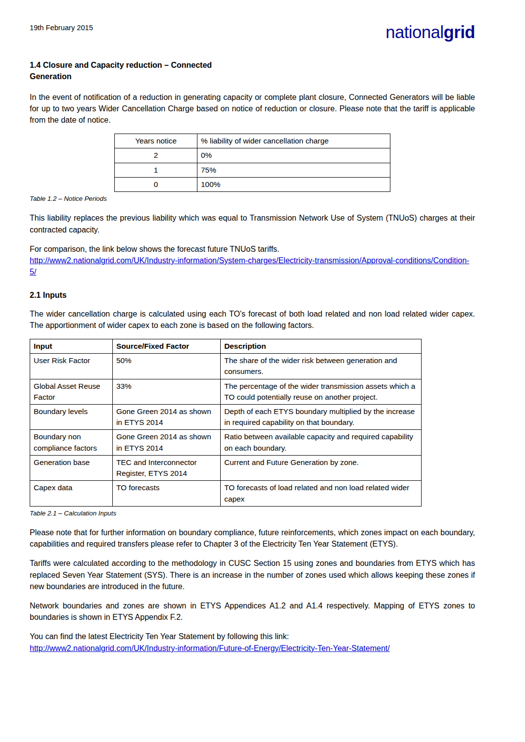19th February 2015
national grid
1.4 Closure and Capacity reduction – Connected
Generation
In the event of notification of a reduction in generating capacity or complete plant closure, Connected Generators will be liable for up to two years Wider Cancellation Charge based on notice of reduction or closure. Please note that the tariff is applicable from the date of notice.
| Years notice | % liability of wider cancellation charge |
| --- | --- |
| 2 | 0% |
| 1 | 75% |
| 0 | 100% |
Table 1.2 – Notice Periods
This liability replaces the previous liability which was equal to Transmission Network Use of System (TNUoS) charges at their contracted capacity.
For comparison, the link below shows the forecast future TNUoS tariffs.
http://www2.nationalgrid.com/UK/Industry-information/System-charges/Electricity-transmission/Approval-conditions/Condition-5/
2.1 Inputs
The wider cancellation charge is calculated using each TO's forecast of both load related and non load related wider capex. The apportionment of wider capex to each zone is based on the following factors.
| Input | Source/Fixed Factor | Description |
| --- | --- | --- |
| User Risk Factor | 50% | The share of the wider risk between generation and consumers. |
| Global Asset Reuse Factor | 33% | The percentage of the wider transmission assets which a TO could potentially reuse on another project. |
| Boundary levels | Gone Green 2014 as shown in ETYS 2014 | Depth of each ETYS boundary multiplied by the increase in required capability on that boundary. |
| Boundary non compliance factors | Gone Green 2014 as shown in ETYS 2014 | Ratio between available capacity and required capability on each boundary. |
| Generation base | TEC and Interconnector Register, ETYS 2014 | Current and Future Generation by zone. |
| Capex data | TO forecasts | TO forecasts of load related and non load related wider capex |
Table 2.1 – Calculation Inputs
Please note that for further information on boundary compliance, future reinforcements, which zones impact on each boundary, capabilities and required transfers please refer to Chapter 3 of the Electricity Ten Year Statement (ETYS).
Tariffs were calculated according to the methodology in CUSC Section 15 using zones and boundaries from ETYS which has replaced Seven Year Statement (SYS). There is an increase in the number of zones used which allows keeping these zones if new boundaries are introduced in the future.
Network boundaries and zones are shown in ETYS Appendices A1.2 and A1.4 respectively. Mapping of ETYS zones to boundaries is shown in ETYS Appendix F.2.
You can find the latest Electricity Ten Year Statement by following this link:
http://www2.nationalgrid.com/UK/Industry-information/Future-of-Energy/Electricity-Ten-Year-Statement/